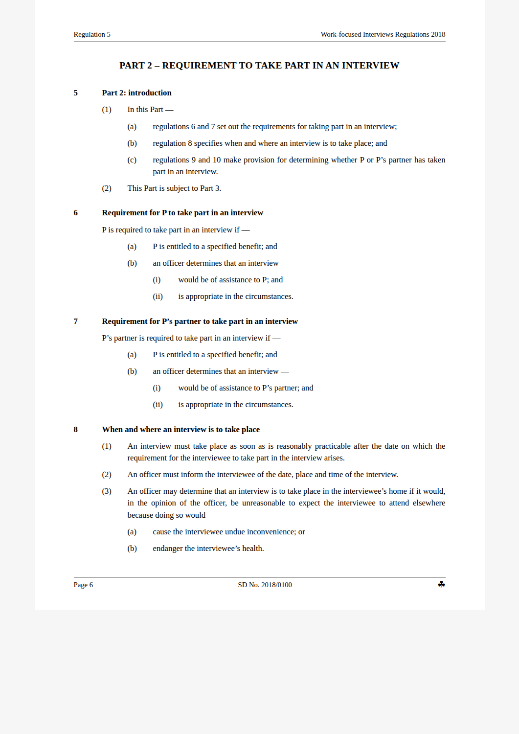Regulation 5
Work-focused Interviews Regulations 2018
PART 2 – REQUIREMENT TO TAKE PART IN AN INTERVIEW
5
Part 2: introduction
(1)
In this Part —
(a)
regulations 6 and 7 set out the requirements for taking part in an interview;
(b)
regulation 8 specifies when and where an interview is to take place; and
(c)
regulations 9 and 10 make provision for determining whether P or P’s partner has taken part in an interview.
(2)
This Part is subject to Part 3.
6
Requirement for P to take part in an interview
P is required to take part in an interview if —
(a)
P is entitled to a specified benefit; and
(b)
an officer determines that an interview —
(i)
would be of assistance to P; and
(ii)
is appropriate in the circumstances.
7
Requirement for P’s partner to take part in an interview
P’s partner is required to take part in an interview if —
(a)
P is entitled to a specified benefit; and
(b)
an officer determines that an interview —
(i)
would be of assistance to P’s partner; and
(ii)
is appropriate in the circumstances.
8
When and where an interview is to take place
(1)
An interview must take place as soon as is reasonably practicable after the date on which the requirement for the interviewee to take part in the interview arises.
(2)
An officer must inform the interviewee of the date, place and time of the interview.
(3)
An officer may determine that an interview is to take place in the interviewee’s home if it would, in the opinion of the officer, be unreasonable to expect the interviewee to attend elsewhere because doing so would —
(a)
cause the interviewee undue inconvenience; or
(b)
endanger the interviewee’s health.
Page 6
SD No. 2018/0100
☘